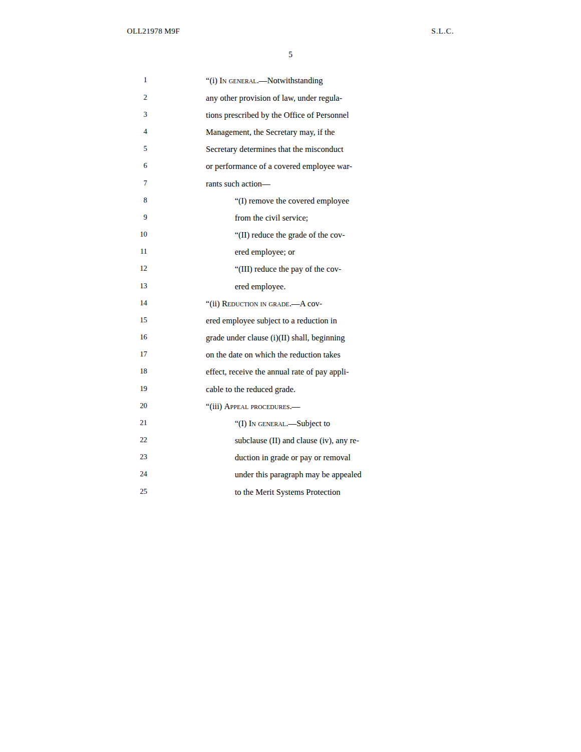OLL21978 M9F
S.L.C.
5
| 1 | “(i) In general .—Notwithstanding |
| 2 | any other provision of law, under regula- |
| 3 | tions prescribed by the Office of Personnel |
| 4 | Management, the Secretary may, if the |
| 5 | Secretary determines that the misconduct |
| 6 | or performance of a covered employee war- |
| 7 | rants such action— |
| 8 | “(I) remove the covered employee |
| 9 | from the civil service; |
| 10 | “(II) reduce the grade of the cov- |
| 11 | ered employee; or |
| 12 | “(III) reduce the pay of the cov- |
| 13 | ered employee. |
| 14 | “(ii) Reduction in grade .—A cov- |
| 15 | ered employee subject to a reduction in |
| 16 | grade under clause (i)(II) shall, beginning |
| 17 | on the date on which the reduction takes |
| 18 | effect, receive the annual rate of pay appli- |
| 19 | cable to the reduced grade. |
| 20 | “(iii) Appeal procedures .— |
| 21 | “(I) In general .—Subject to |
| 22 | subclause (II) and clause (iv), any re- |
| 23 | duction in grade or pay or removal |
| 24 | under this paragraph may be appealed |
| 25 | to the Merit Systems Protection |